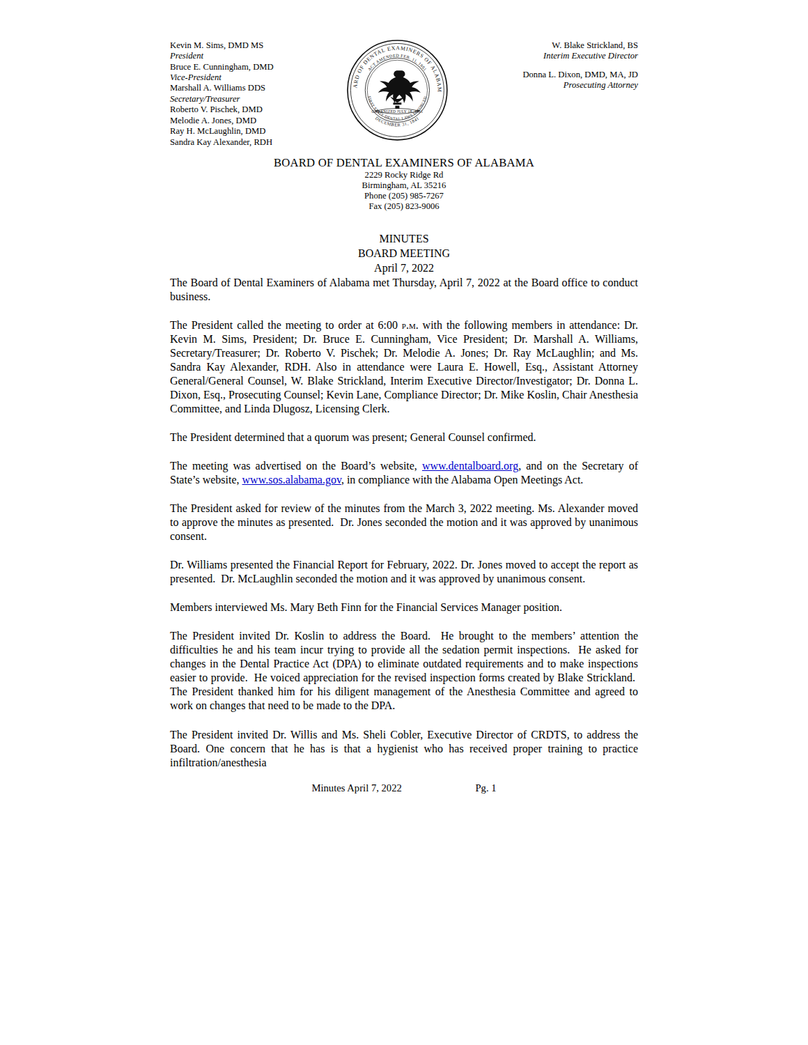Kevin M. Sims, DMD MS
President
Bruce E. Cunningham, DMD
Vice-President
Marshall A. Williams DDS
Secretary/Treasurer
Roberto V. Pischek, DMD
Melodie A. Jones, DMD
Ray H. McLaughlin, DMD
Sandra Kay Alexander, RDH
BOARD OF DENTAL EXAMINERS OF ALABAMA DECEMBER 31, 1841 ACT AMENDED FEB. 11, 1881 FIRST STATE DENTAL LAWS ENFORCED ORGANIZED JULY 18, 1881
W. Blake Strickland, BS
Interim Executive Director
Donna L. Dixon, DMD, MA, JD
Prosecuting Attorney
BOARD OF DENTAL EXAMINERS OF ALABAMA
2229 Rocky Ridge Rd
Birmingham, AL 35216
Phone (205) 985-7267
Fax (205) 823-9006
MINUTES
BOARD MEETING
April 7, 2022
The Board of Dental Examiners of Alabama met Thursday, April 7, 2022 at the Board office to conduct business.
The President called the meeting to order at 6:00 p.m. with the following members in attendance: Dr. Kevin M. Sims, President; Dr. Bruce E. Cunningham, Vice President; Dr. Marshall A. Williams, Secretary/Treasurer; Dr. Roberto V. Pischek; Dr. Melodie A. Jones; Dr. Ray McLaughlin; and Ms. Sandra Kay Alexander, RDH. Also in attendance were Laura E. Howell, Esq., Assistant Attorney General/General Counsel, W. Blake Strickland, Interim Executive Director/Investigator; Dr. Donna L. Dixon, Esq., Prosecuting Counsel; Kevin Lane, Compliance Director; Dr. Mike Koslin, Chair Anesthesia Committee, and Linda Dlugosz, Licensing Clerk.
The President determined that a quorum was present; General Counsel confirmed.
The meeting was advertised on the Board’s website, www.dentalboard.org, and on the Secretary of State’s website, www.sos.alabama.gov, in compliance with the Alabama Open Meetings Act.
The President asked for review of the minutes from the March 3, 2022 meeting. Ms. Alexander moved to approve the minutes as presented. Dr. Jones seconded the motion and it was approved by unanimous consent.
Dr. Williams presented the Financial Report for February, 2022. Dr. Jones moved to accept the report as presented. Dr. McLaughlin seconded the motion and it was approved by unanimous consent.
Members interviewed Ms. Mary Beth Finn for the Financial Services Manager position.
The President invited Dr. Koslin to address the Board. He brought to the members’ attention the difficulties he and his team incur trying to provide all the sedation permit inspections. He asked for changes in the Dental Practice Act (DPA) to eliminate outdated requirements and to make inspections easier to provide. He voiced appreciation for the revised inspection forms created by Blake Strickland. The President thanked him for his diligent management of the Anesthesia Committee and agreed to work on changes that need to be made to the DPA.
The President invited Dr. Willis and Ms. Sheli Cobler, Executive Director of CRDTS, to address the Board. One concern that he has is that a hygienist who has received proper training to practice infiltration/anesthesia
Minutes April 7, 2022 Pg. 1